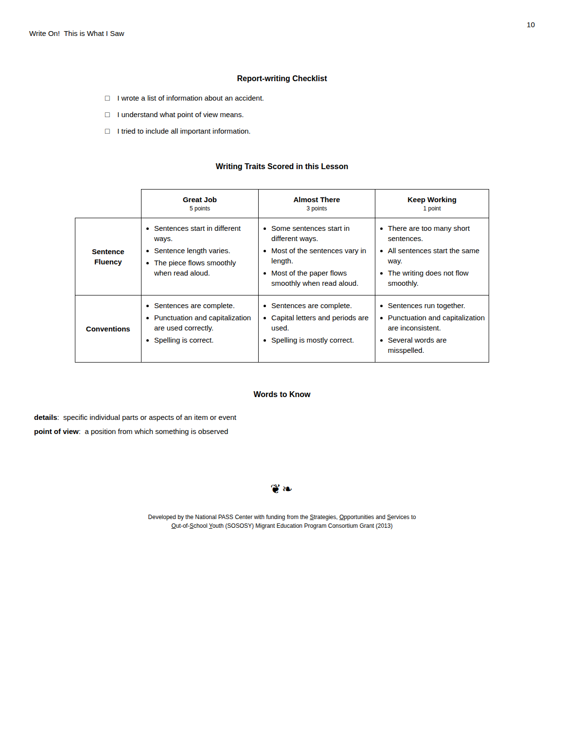10
Write On! This is What I Saw
Report-writing Checklist
I wrote a list of information about an accident.
I understand what point of view means.
I tried to include all important information.
Writing Traits Scored in this Lesson
| | Great Job 5 points | Almost There 3 points | Keep Working 1 point |
| --- | --- | --- | --- |
| Sentence Fluency | Sentences start in different ways. Sentence length varies. The piece flows smoothly when read aloud. | Some sentences start in different ways. Most of the sentences vary in length. Most of the paper flows smoothly when read aloud. | There are too many short sentences. All sentences start the same way. The writing does not flow smoothly. |
| Conventions | Sentences are complete. Punctuation and capitalization are used correctly. Spelling is correct. | Sentences are complete. Capital letters and periods are used. Spelling is mostly correct. | Sentences run together. Punctuation and capitalization are inconsistent. Several words are misspelled. |
Words to Know
details: specific individual parts or aspects of an item or event
point of view: a position from which something is observed
❦❧
Developed by the National PASS Center with funding from the Strategies, Opportunities and Services to
Out-of-School Youth (SOSOSY) Migrant Education Program Consortium Grant (2013)